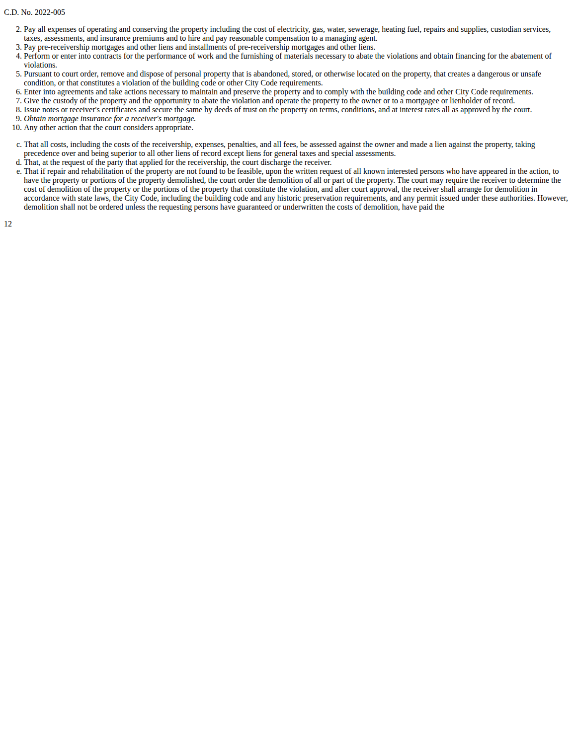C.D. No. 2022-005
Pay all expenses of operating and conserving the property including the cost of electricity, gas, water, sewerage, heating fuel, repairs and supplies, custodian services, taxes, assessments, and insurance premiums and to hire and pay reasonable compensation to a managing agent.
Pay pre-receivership mortgages and other liens and installments of pre-receivership mortgages and other liens.
Perform or enter into contracts for the performance of work and the furnishing of materials necessary to abate the violations and obtain financing for the abatement of violations.
Pursuant to court order, remove and dispose of personal property that is abandoned, stored, or otherwise located on the property, that creates a dangerous or unsafe condition, or that constitutes a violation of the building code or other City Code requirements.
Enter into agreements and take actions necessary to maintain and preserve the property and to comply with the building code and other City Code requirements.
Give the custody of the property and the opportunity to abate the violation and operate the property to the owner or to a mortgagee or lienholder of record.
Issue notes or receiver's certificates and secure the same by deeds of trust on the property on terms, conditions, and at interest rates all as approved by the court.
Obtain mortgage insurance for a receiver's mortgage.
Any other action that the court considers appropriate.
That all costs, including the costs of the receivership, expenses, penalties, and all fees, be assessed against the owner and made a lien against the property, taking precedence over and being superior to all other liens of record except liens for general taxes and special assessments.
That, at the request of the party that applied for the receivership, the court discharge the receiver.
That if repair and rehabilitation of the property are not found to be feasible, upon the written request of all known interested persons who have appeared in the action, to have the property or portions of the property demolished, the court order the demolition of all or part of the property. The court may require the receiver to determine the cost of demolition of the property or the portions of the property that constitute the violation, and after court approval, the receiver shall arrange for demolition in accordance with state laws, the City Code, including the building code and any historic preservation requirements, and any permit issued under these authorities. However, demolition shall not be ordered unless the requesting persons have guaranteed or underwritten the costs of demolition, have paid the
12